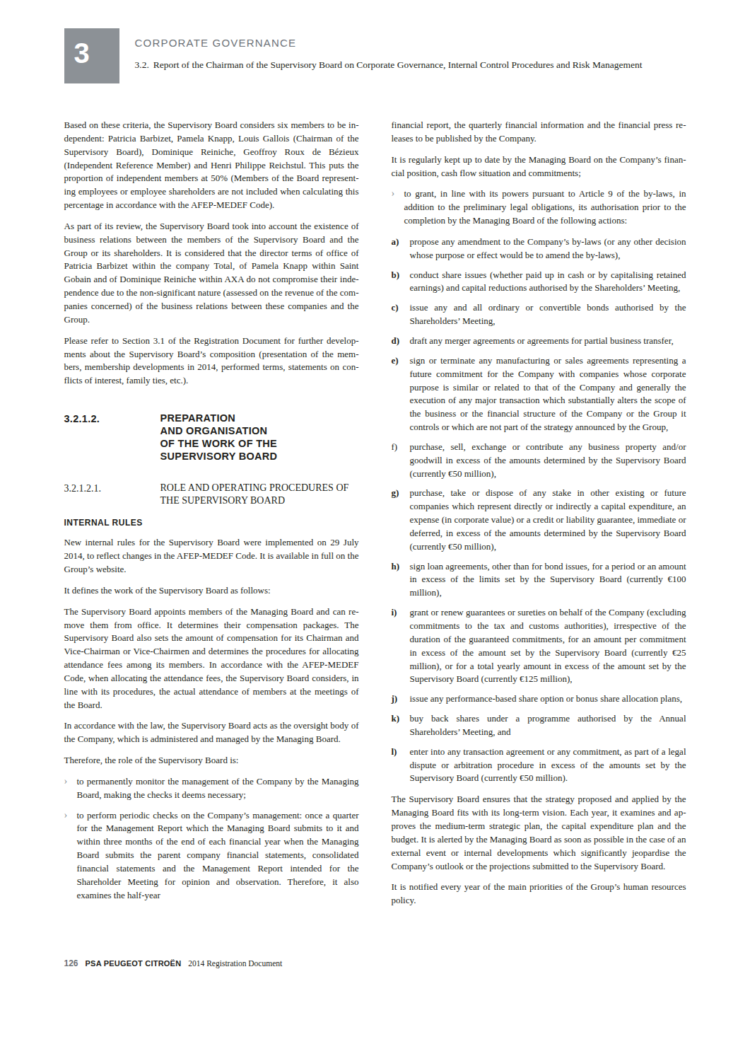3
Corporate Governance
3.2. Report of the Chairman of the Supervisory Board on Corporate Governance, Internal Control Procedures and Risk Management
Based on these criteria, the Supervisory Board considers six members to be independent: Patricia Barbizet, Pamela Knapp, Louis Gallois (Chairman of the Supervisory Board), Dominique Reiniche, Geoffroy Roux de Bézieux (Independent Reference Member) and Henri Philippe Reichstul. This puts the proportion of independent members at 50% (Members of the Board representing employees or employee shareholders are not included when calculating this percentage in accordance with the AFEP-MEDEF Code).
As part of its review, the Supervisory Board took into account the existence of business relations between the members of the Supervisory Board and the Group or its shareholders. It is considered that the director terms of office of Patricia Barbizet within the company Total, of Pamela Knapp within Saint Gobain and of Dominique Reiniche within AXA do not compromise their independence due to the non-significant nature (assessed on the revenue of the companies concerned) of the business relations between these companies and the Group.
Please refer to Section 3.1 of the Registration Document for further developments about the Supervisory Board’s composition (presentation of the members, membership developments in 2014, performed terms, statements on conflicts of interest, family ties, etc.).
3.2.1.2. Preparation
and organisation
of the work of the
Supervisory Board
3.2.1.2.1. Role and operating procedures of the Supervisory Board
Internal rules
New internal rules for the Supervisory Board were implemented on 29 July 2014, to reflect changes in the AFEP-MEDEF Code. It is available in full on the Group’s website.
It defines the work of the Supervisory Board as follows:
The Supervisory Board appoints members of the Managing Board and can remove them from office. It determines their compensation packages. The Supervisory Board also sets the amount of compensation for its Chairman and Vice-Chairman or Vice-Chairmen and determines the procedures for allocating attendance fees among its members. In accordance with the AFEP-MEDEF Code, when allocating the attendance fees, the Supervisory Board considers, in line with its procedures, the actual attendance of members at the meetings of the Board.
In accordance with the law, the Supervisory Board acts as the oversight body of the Company, which is administered and managed by the Managing Board.
Therefore, the role of the Supervisory Board is:
to permanently monitor the management of the Company by the Managing Board, making the checks it deems necessary;
to perform periodic checks on the Company’s management: once a quarter for the Management Report which the Managing Board submits to it and within three months of the end of each financial year when the Managing Board submits the parent company financial statements, consolidated financial statements and the Management Report intended for the Shareholder Meeting for opinion and observation. Therefore, it also examines the half-year
financial report, the quarterly financial information and the financial press releases to be published by the Company.
It is regularly kept up to date by the Managing Board on the Company’s financial position, cash flow situation and commitments;
to grant, in line with its powers pursuant to Article 9 of the by-laws, in addition to the preliminary legal obligations, its authorisation prior to the completion by the Managing Board of the following actions:
a) propose any amendment to the Company’s by-laws (or any other decision whose purpose or effect would be to amend the by-laws),
b) conduct share issues (whether paid up in cash or by capitalising retained earnings) and capital reductions authorised by the Shareholders’ Meeting,
c) issue any and all ordinary or convertible bonds authorised by the Shareholders’ Meeting,
d) draft any merger agreements or agreements for partial business transfer,
e) sign or terminate any manufacturing or sales agreements representing a future commitment for the Company with companies whose corporate purpose is similar or related to that of the Company and generally the execution of any major transaction which substantially alters the scope of the business or the financial structure of the Company or the Group it controls or which are not part of the strategy announced by the Group,
f) purchase, sell, exchange or contribute any business property and/or goodwill in excess of the amounts determined by the Supervisory Board (currently €50 million),
g) purchase, take or dispose of any stake in other existing or future companies which represent directly or indirectly a capital expenditure, an expense (in corporate value) or a credit or liability guarantee, immediate or deferred, in excess of the amounts determined by the Supervisory Board (currently €50 million),
h) sign loan agreements, other than for bond issues, for a period or an amount in excess of the limits set by the Supervisory Board (currently €100 million),
i) grant or renew guarantees or sureties on behalf of the Company (excluding commitments to the tax and customs authorities), irrespective of the duration of the guaranteed commitments, for an amount per commitment in excess of the amount set by the Supervisory Board (currently €25 million), or for a total yearly amount in excess of the amount set by the Supervisory Board (currently €125 million),
j) issue any performance-based share option or bonus share allocation plans,
k) buy back shares under a programme authorised by the Annual Shareholders’ Meeting, and
l) enter into any transaction agreement or any commitment, as part of a legal dispute or arbitration procedure in excess of the amounts set by the Supervisory Board (currently €50 million).
The Supervisory Board ensures that the strategy proposed and applied by the Managing Board fits with its long-term vision. Each year, it examines and approves the medium-term strategic plan, the capital expenditure plan and the budget. It is alerted by the Managing Board as soon as possible in the case of an external event or internal developments which significantly jeopardise the Company’s outlook or the projections submitted to the Supervisory Board.
It is notified every year of the main priorities of the Group’s human resources policy.
126 PSA PEUGEOT CITROËN 2014 Registration Document